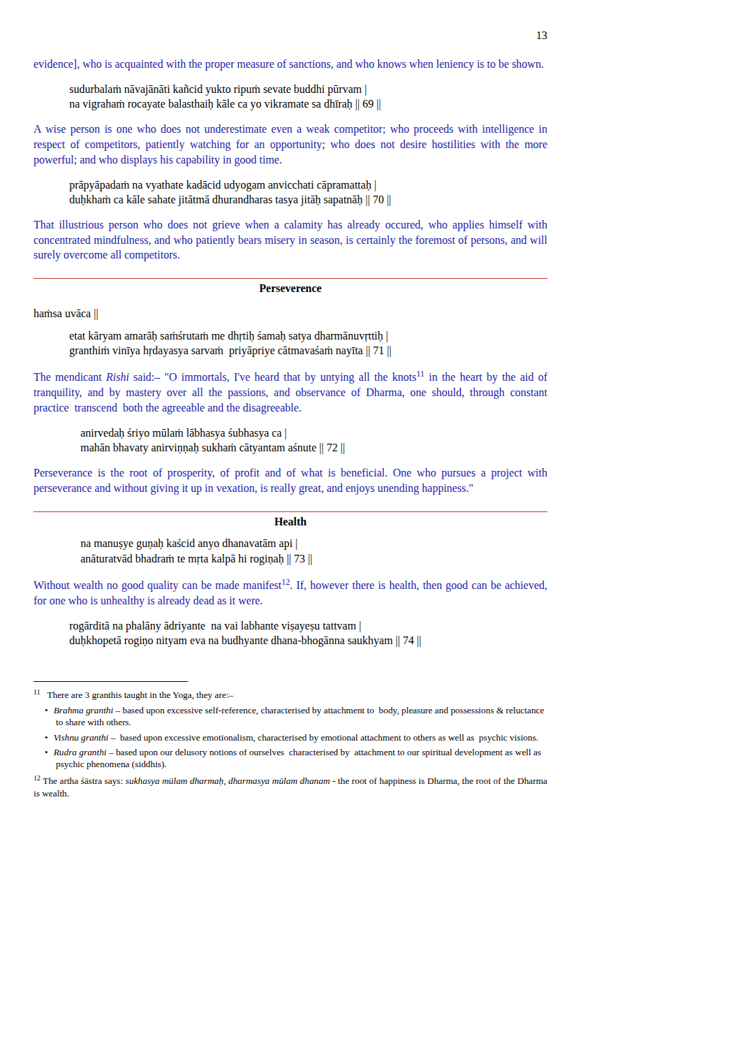13
evidence], who is acquainted with the proper measure of sanctions, and who knows when leniency is to be shown.
sudurbalaṁ nāvajānāti kañcid yukto ripuṁ sevate buddhi pūrvam |
na vigrahaṁ rocayate balasthaiḥ kāle ca yo vikramate sa dhīraḥ || 69 ||
A wise person is one who does not underestimate even a weak competitor; who proceeds with intelligence in respect of competitors, patiently watching for an opportunity; who does not desire hostilities with the more powerful; and who displays his capability in good time.
prāpyāpadaṁ na vyathate kadācid udyogam anvicchati cāpramattaḥ |
duḥkhaṁ ca kāle sahate jitātmā dhurandharas tasya jitāḥ sapatnāḥ || 70 ||
That illustrious person who does not grieve when a calamity has already occured, who applies himself with concentrated mindfulness, and who patiently bears misery in season, is certainly the foremost of persons, and will surely overcome all competitors.
Perseverence
haṁsa uvāca ||
etat kāryam amarāḥ saṁśrutaṁ me dhṛtiḥ śamaḥ satya dharmānuvṛttiḥ |
granthiṁ vinīya hṛdayasya sarvaṁ priyāpriye cātmavaśaṁ nayīta || 71 ||
The mendicant Rishi said:– "O immortals, I've heard that by untying all the knots11 in the heart by the aid of tranquility, and by mastery over all the passions, and observance of Dharma, one should, through constant practice transcend both the agreeable and the disagreeable.
anirvedaḥ śriyo mūlaṁ lābhasya śubhasya ca |
mahān bhavaty anirviṇṇaḥ sukhaṁ cātyantam aśnute || 72 ||
Perseverance is the root of prosperity, of profit and of what is beneficial. One who pursues a project with perseverance and without giving it up in vexation, is really great, and enjoys unending happiness."
Health
na manuṣye guṇaḥ kaścid anyo dhanavatām api |
anāturatvād bhadraṁ te mṛta kalpā hi rogiṇaḥ || 73 ||
Without wealth no good quality can be made manifest12. If, however there is health, then good can be achieved, for one who is unhealthy is already dead as it were.
rogārditā na phalāny ādriyante na vai labhante viṣayeṣu tattvam |
duḥkhopetā rogiṇo nityam eva na budhyante dhana-bhogānna saukhyam || 74 ||
11 There are 3 granthis taught in the Yoga, they are:–
Brahma granthi – based upon excessive self-reference, characterised by attachment to body, pleasure and possessions & reluctance to share with others.
Vishnu granthi – based upon excessive emotionalism, characterised by emotional attachment to others as well as psychic visions.
Rudra granthi – based upon our delusory notions of ourselves characterised by attachment to our spiritual development as well as psychic phenomena (siddhis).
12 The artha śāstra says: sukhasya mūlam dharmaḥ, dharmasya mūlam dhanam - the root of happiness is Dharma, the root of the Dharma is wealth.